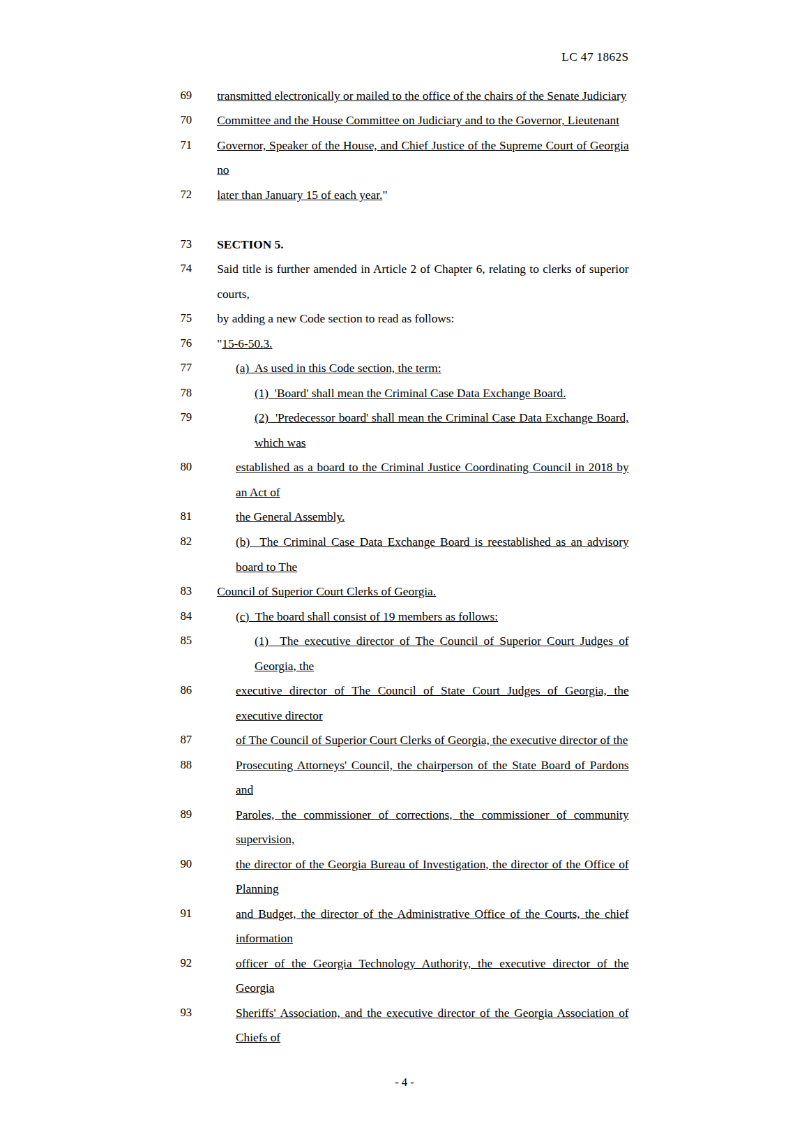LC 47 1862S
| 69 | transmitted electronically or mailed to the office of the chairs of the Senate Judiciary |
| 70 | Committee and the House Committee on Judiciary and to the Governor, Lieutenant |
| 71 | Governor, Speaker of the House, and Chief Justice of the Supreme Court of Georgia no |
| 72 | later than January 15 of each year. " |
| 73 | SECTION 5. |
| 74 | Said title is further amended in Article 2 of Chapter 6, relating to clerks of superior courts, |
| 75 | by adding a new Code section to read as follows: |
| 76 | " 15-6-50.3. |
| 77 | (a) As used in this Code section, the term: |
| 78 | (1) 'Board' shall mean the Criminal Case Data Exchange Board. |
| 79 | (2) 'Predecessor board' shall mean the Criminal Case Data Exchange Board, which was |
| 80 | established as a board to the Criminal Justice Coordinating Council in 2018 by an Act of |
| 81 | the General Assembly. |
| 82 | (b) The Criminal Case Data Exchange Board is reestablished as an advisory board to The |
| 83 | Council of Superior Court Clerks of Georgia. |
| 84 | (c) The board shall consist of 19 members as follows: |
| 85 | (1) The executive director of The Council of Superior Court Judges of Georgia, the |
| 86 | executive director of The Council of State Court Judges of Georgia, the executive director |
| 87 | of The Council of Superior Court Clerks of Georgia, the executive director of the |
| 88 | Prosecuting Attorneys' Council, the chairperson of the State Board of Pardons and |
| 89 | Paroles, the commissioner of corrections, the commissioner of community supervision, |
| 90 | the director of the Georgia Bureau of Investigation, the director of the Office of Planning |
| 91 | and Budget, the director of the Administrative Office of the Courts, the chief information |
| 92 | officer of the Georgia Technology Authority, the executive director of the Georgia |
| 93 | Sheriffs' Association, and the executive director of the Georgia Association of Chiefs of |
- 4 -